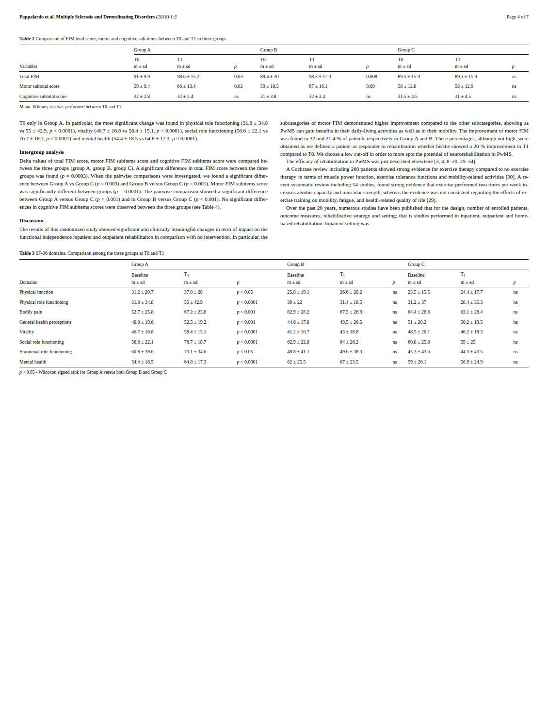Pappalardo et al. Multiple Sclerosis and Demyelinating Disorders (2016) 1:3
Page 4 of 7
Table 2 Comparison of FIM total score; motor and cognitive sub-items between T0 and T1 in three groups
| | Group A | Group B | Group C |
| --- | --- | --- | --- |
| Variables | T0 m ± sd | T1 m ± sd | p | T0 m ± sd | T1 m ± sd | p | T0 m ± sd | T1 m ± sd | p |
| Total FIM | 91 ± 9.9 | 98.6 ± 15.2 | 0.03 | 89.4 ± 20 | 98.3 ± 17.3 | 0.008 | 89.5 ± 15.9 | 89.3 ± 15.9 | ns |
| Motor subtotal score | 59 ± 9.4 | 66 ± 13.4 | 0.02 | 59 ± 18.5 | 67 ± 16.1 | 0.09 | 58 ± 12.8 | 58 ± 12.9 | ns |
| Cognitive subtotal score | 32 ± 2.8 | 32 ± 2.4 | ns | 31 ± 3.8 | 32 ± 3.4 | ns | 31.5 ± 4.5 | 31 ± 4.5 | ns |
Mann–Whitney test was performed between T0 and T1
T0 only in Group A. In particular, the most significant change was found in physical role functioning (31.8 ± 34.8 vs 55 ± 42.9, p < 0.0001), vitality (46.7 ± 16.8 vs 58.4 ± 15.1, p < 0.0001), social role functioning (56.6 ± 22.1 vs 76.7 ± 18.7, p < 0.0001) and mental health (54.4 ± 18.5 vs 64.8 ± 17.3, p < 0.0001).
Intergroup analysis
Delta values of total FIM score, motor FIM subitems score and cognitive FIM subitems score were compared between the three groups (group A, group B, group C). A significant difference in total FIM score between the three groups was found (p = 0.0003). When the pairwise comparisons were investigated, we found a significant difference between Group A vs Group C (p = 0.003) and Group B versus Group C (p = 0.001). Motor FIM subitems score was significantly different between groups (p = 0.0001). The pairwise comparison showed a significant difference between Group A versus Group C (p < 0.001) and in Group B versus Group C (p < 0.001). No significant differences in cognitive FIM subitems scores were observed between the three groups (see Table 4).
Discussion
The results of this randomized study showed significant and clinically meaningful changes in term of impact on the functional independence inpatient and outpatient rehabilitation in comparison with no intervention. In particular, the subcategories of motor FIM demonstrated higher improvement compared to the other subcategories, showing as PwMS can gain benefits in their daily-living activities as well as in their mobility. The improvement of motor FIM was found in 32 and 21.4 % of patients respectively in Group A and B. These percentages, although not high, were obtained as we defined a patient as responder to rehabilitation whether he/she showed a 20 % improvement in T1 compared to T0. We choose a low cut-off in order to more spot the potential of neurorehabilitation in PwMS.
The efficacy of rehabilitation in PwMS was just described elsewhere [3, 4, 8–20, 29–34].
A Cochrane review including 260 patients showed strong evidence for exercise therapy compared to no exercise therapy in terms of muscle power function, exercise tolerance functions and mobility-related activities [30]. A recent systematic review including 54 studies, found strong evidence that exercise performed two times per week increases aerobic capacity and muscular strength, whereas the evidence was not consistent regarding the effects of exercise training on mobility, fatigue, and health-related quality of life [29].
Over the past 20 years, numerous studies have been published that for the design, number of enrolled patients, outcome measures, rehabilitative strategy and setting; that is studies performed in inpatient, outpatient and home-based rehabilitation. Inpatient setting was
Table 3 SF-36 domains. Comparison among the three groups at T0 and T1
| | Group A | Group B | Group C |
| --- | --- | --- | --- |
| Domains | Baseline m ± sd | T 1 m ± sd | p | Baseline m ± sd | T 1 m ± sd | p | Baseline m ± sd | T 1 m ± sd | p |
| Physical function | 31.2 ± 20.7 | 37.8 ± 28 | p < 0.05 | 25.8 ± 19.1 | 26.6 ± 20.2 | ns | 23.5 ± 15.5 | 24.4 ± 17.7 | ns |
| Physical role functioning | 31.8 ± 34.8 | 55 ± 42.9 | p < 0.0001 | 30 ± 22 | 31.4 ± 18.5 | ns | 31.2 ± 37 | 28.4 ± 35.3 | ns |
| Bodily pain | 52.7 ± 25.8 | 67.2 ± 23.8 | p < 0.001 | 62.9 ± 28.2 | 67.5 ± 26.9 | ns | 64.4 ± 28.6 | 63.1 ± 28.4 | ns |
| General health perceptions | 48.8 ± 19.6 | 52.5 ± 19.2 | p < 0.001 | 44.6 ± 17.8 | 49.5 ± 20.5 | ns | 51 ± 20.2 | 50.2 ± 19.5 | ns |
| Vitality | 46.7 ± 16.8 | 58.4 ± 15.1 | p < 0.0001 | 41.2 ± 16.7 | 43 ± 18.8 | ns | 48.5 ± 20.1 | 46.2 ± 18.3 | ns |
| Social role functioning | 56.6 ± 22.1 | 76.7 ± 18.7 | p < 0.0001 | 62.9 ± 22.8 | 64 ± 26.2 | ns | 60.8 ± 25.8 | 59 ± 25 | ns |
| Emotional role functioning | 60.8 ± 39.6 | 73.1 ± 34.6 | p < 0.05 | 48.8 ± 41.1 | 49.6 ± 38.3 | ns | 45.3 ± 43.6 | 44.3 ± 43.5 | ns |
| Mental health | 54.4 ± 18.5 | 64.8 ± 17.3 | p < 0.0001 | 62 ± 25.5 | 67 ± 23.5 | ns | 59 ± 26.1 | 56.9 ± 24.9 | ns |
p < 0.05 - Wilcoxon signed rank for Group A versus both Group B and Group C